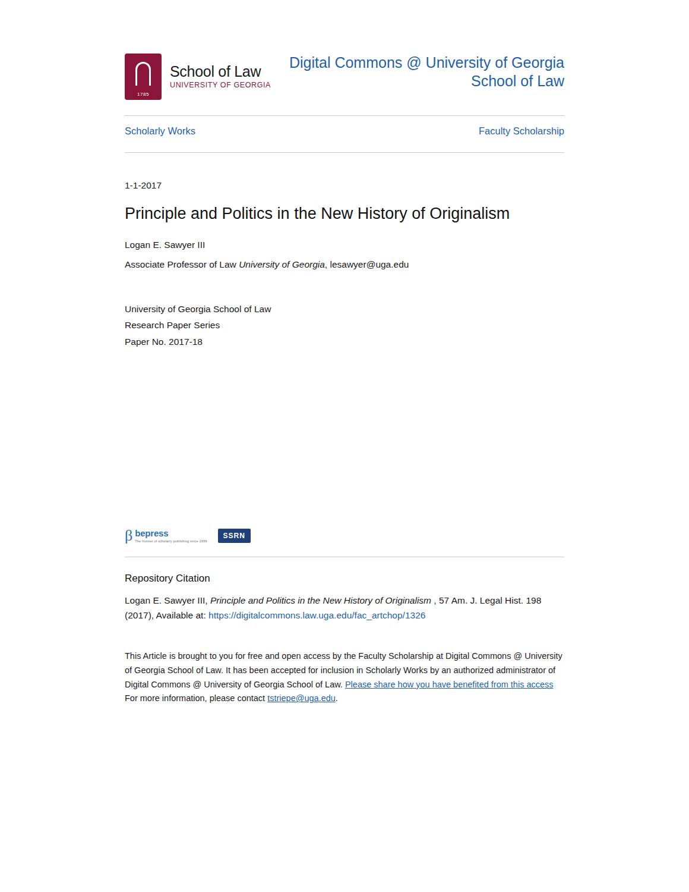School of Law
University of Georgia
Digital Commons @ University of GeorgiaSchool of Law
Scholarly Works Faculty Scholarship
1-1-2017
Principle and Politics in the New History of Originalism
Logan E. Sawyer III
Associate Professor of Law University of Georgia, lesawyer@uga.edu
University of Georgia School of Law
Research Paper Series
Paper No. 2017-18
β bepress The frontier of scholarly publishing since 1999
SSRN
Repository Citation
Logan E. Sawyer III, Principle and Politics in the New History of Originalism , 57 Am. J. Legal Hist. 198 (2017), Available at: https://digitalcommons.law.uga.edu/fac_artchop/1326
This Article is brought to you for free and open access by the Faculty Scholarship at Digital Commons @ University of Georgia School of Law. It has been accepted for inclusion in Scholarly Works by an authorized administrator of Digital Commons @ University of Georgia School of Law. Please share how you have benefited from this access For more information, please contact tstriepe@uga.edu.